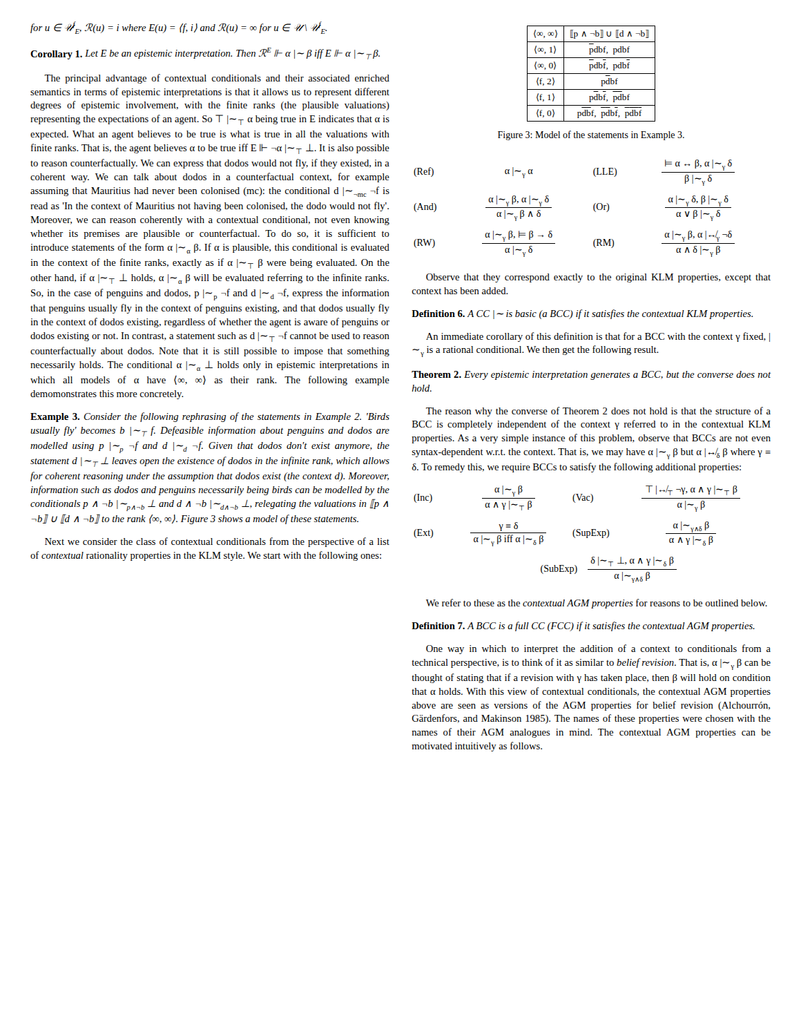for u ∈ 𝒰fE, ℛ(u) = i where E(u) = ⟨f, i⟩ and ℛ(u) = ∞ for u ∈ 𝒰 \ 𝒰fE.
Corollary 1. Let E be an epistemic interpretation. Then ℛE ⊩ α |∼ β iff E ⊩ α |∼⊤ β.
The principal advantage of contextual conditionals and their associated enriched semantics in terms of epistemic interpretations is that it allows us to represent different degrees of epistemic involvement, with the finite ranks (the plausible valuations) representing the expectations of an agent. So ⊤ |∼⊤ α being true in E indicates that α is expected. What an agent believes to be true is what is true in all the valuations with finite ranks. That is, the agent believes α to be true iff E ⊩ ¬α |∼⊤ ⊥. It is also possible to reason counterfactually. We can express that dodos would not fly, if they existed, in a coherent way. We can talk about dodos in a counterfactual context, for example assuming that Mauritius had never been colonised (mc): the conditional d |∼¬mc ¬f is read as 'In the context of Mauritius not having been colonised, the dodo would not fly'. Moreover, we can reason coherently with a contextual conditional, not even knowing whether its premises are plausible or counterfactual. To do so, it is sufficient to introduce statements of the form α |∼α β. If α is plausible, this conditional is evaluated in the context of the finite ranks, exactly as if α |∼⊤ β were being evaluated. On the other hand, if α |∼⊤ ⊥ holds, α |∼α β will be evaluated referring to the infinite ranks. So, in the case of penguins and dodos, p |∼p ¬f and d |∼d ¬f, express the information that penguins usually fly in the context of penguins existing, and that dodos usually fly in the context of dodos existing, regardless of whether the agent is aware of penguins or dodos existing or not. In contrast, a statement such as d |∼⊤ ¬f cannot be used to reason counterfactually about dodos. Note that it is still possible to impose that something necessarily holds. The conditional α |∼α ⊥ holds only in epistemic interpretations in which all models of α have ⟨∞, ∞⟩ as their rank. The following example demomonstrates this more concretely.
Example 3. Consider the following rephrasing of the statements in Example 2. 'Birds usually fly' becomes b |∼⊤ f. Defeasible information about penguins and dodos are modelled using p |∼p ¬f and d |∼d ¬f. Given that dodos don't exist anymore, the statement d |∼⊤ ⊥ leaves open the existence of dodos in the infinite rank, which allows for coherent reasoning under the assumption that dodos exist (the context d). Moreover, information such as dodos and penguins necessarily being birds can be modelled by the conditionals p ∧ ¬b |∼p∧¬b ⊥ and d ∧ ¬b |∼d∧¬b ⊥, relegating the valuations in ⟦p ∧ ¬b⟧ ∪ ⟦d ∧ ¬b⟧ to the rank ⟨∞, ∞⟩. Figure 3 shows a model of these statements.
Next we consider the class of contextual conditionals from the perspective of a list of contextual rationality properties in the KLM style. We start with the following ones:
| ⟨∞, ∞⟩ | ⟦p ∧ ¬b⟧ ∪ ⟦d ∧ ¬b⟧ |
| ⟨∞, 1⟩ | p dbf, pdbf |
| ⟨∞, 0⟩ | p db f , pdb f |
| ⟨f, 2⟩ | p d bf |
| ⟨f, 1⟩ | p d b f , p d bf |
| ⟨f, 0⟩ | p d b f, p d b f , p d b f |
Figure 3: Model of the statements in Example 3.
| (Ref) | α /∼ γ α | (LLE) | ⊨ α ↔ β, α /∼ γ δ β /∼ γ δ |
| (And) | α /∼ γ β, α /∼ γ δ α /∼ γ β ∧ δ | (Or) | α /∼ γ δ, β /∼ γ δ α ∨ β /∼ γ δ |
| (RW) | α /∼ γ β, ⊨ β → δ α /∼ γ δ | (RM) | α /∼ γ β, α /↮ γ ¬δ α ∧ δ /∼ γ β |
Observe that they correspond exactly to the original KLM properties, except that context has been added.
Definition 6. A CC |∼ is basic (a BCC) if it satisfies the contextual KLM properties.
An immediate corollary of this definition is that for a BCC with the context γ fixed, |∼γ is a rational conditional. We then get the following result.
Theorem 2. Every epistemic interpretation generates a BCC, but the converse does not hold.
The reason why the converse of Theorem 2 does not hold is that the structure of a BCC is completely independent of the context γ referred to in the contextual KLM properties. As a very simple instance of this problem, observe that BCCs are not even syntax-dependent w.r.t. the context. That is, we may have α |∼γ β but α |↮δ β where γ ≡ δ. To remedy this, we require BCCs to satisfy the following additional properties:
| (Inc) | α /∼ γ β α ∧ γ /∼ ⊤ β | (Vac) | ⊤ /↮ ⊤ ¬γ, α ∧ γ /∼ ⊤ β α /∼ γ β |
| (Ext) | γ ≡ δ α /∼ γ β iff α /∼ δ β | (SupExp) | α /∼ γ∧δ β α ∧ γ /∼ δ β |
| | (SubExp) δ /∼ ⊤ ⊥, α ∧ γ /∼ δ β α /∼ γ∧δ β |
We refer to these as the contextual AGM properties for reasons to be outlined below.
Definition 7. A BCC is a full CC (FCC) if it satisfies the contextual AGM properties.
One way in which to interpret the addition of a context to conditionals from a technical perspective, is to think of it as similar to belief revision. That is, α |∼γ β can be thought of stating that if a revision with γ has taken place, then β will hold on condition that α holds. With this view of contextual conditionals, the contextual AGM properties above are seen as versions of the AGM properties for belief revision (Alchourrón, Gärdenfors, and Makinson 1985). The names of these properties were chosen with the names of their AGM analogues in mind. The contextual AGM properties can be motivated intuitively as follows.